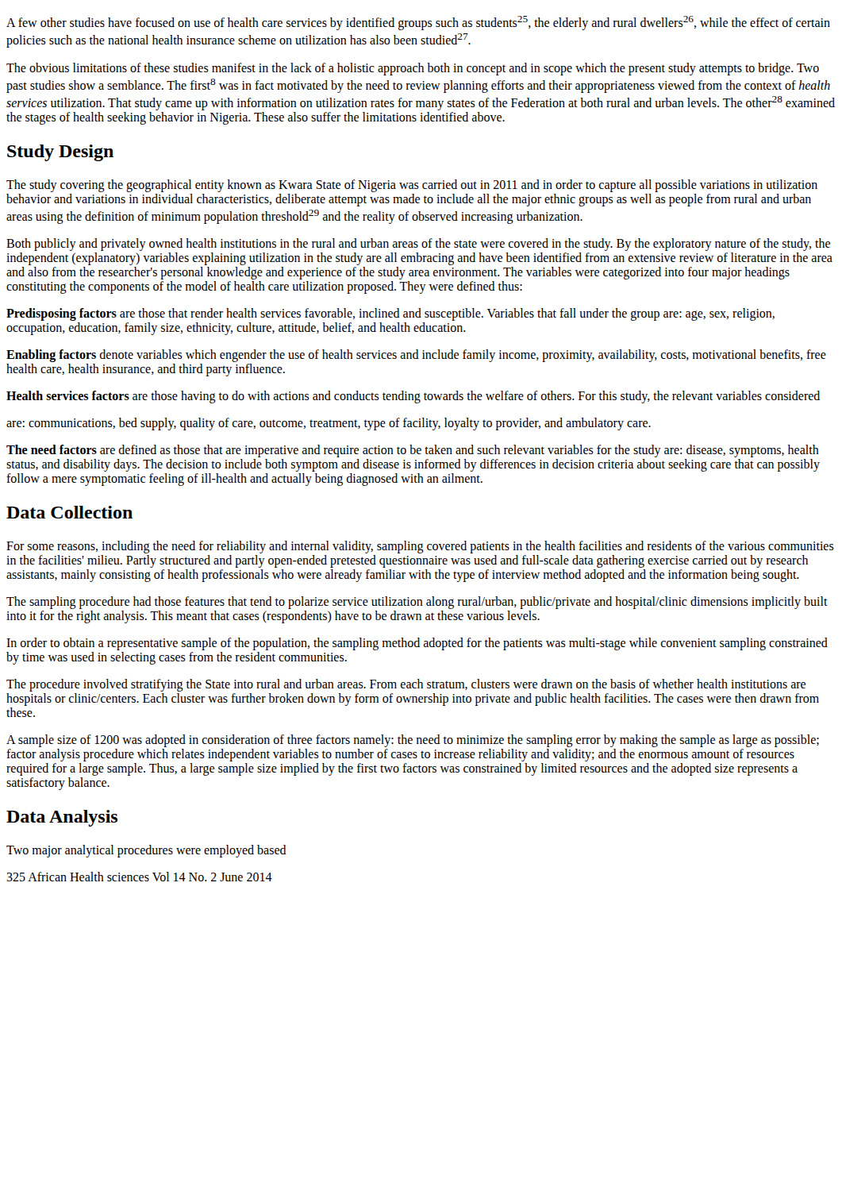A few other studies have focused on use of health care services by identified groups such as students25, the elderly and rural dwellers26, while the effect of certain policies such as the national health insurance scheme on utilization has also been studied27.
The obvious limitations of these studies manifest in the lack of a holistic approach both in concept and in scope which the present study attempts to bridge. Two past studies show a semblance. The first8 was in fact motivated by the need to review planning efforts and their appropriateness viewed from the context of health services utilization. That study came up with information on utilization rates for many states of the Federation at both rural and urban levels. The other28 examined the stages of health seeking behavior in Nigeria. These also suffer the limitations identified above.
Study Design
The study covering the geographical entity known as Kwara State of Nigeria was carried out in 2011 and in order to capture all possible variations in utilization behavior and variations in individual characteristics, deliberate attempt was made to include all the major ethnic groups as well as people from rural and urban areas using the definition of minimum population threshold29 and the reality of observed increasing urbanization.
Both publicly and privately owned health institutions in the rural and urban areas of the state were covered in the study. By the exploratory nature of the study, the independent (explanatory) variables explaining utilization in the study are all embracing and have been identified from an extensive review of literature in the area and also from the researcher's personal knowledge and experience of the study area environment. The variables were categorized into four major headings constituting the components of the model of health care utilization proposed. They were defined thus:
Predisposing factors are those that render health services favorable, inclined and susceptible. Variables that fall under the group are: age, sex, religion, occupation, education, family size, ethnicity, culture, attitude, belief, and health education.
Enabling factors denote variables which engender the use of health services and include family income, proximity, availability, costs, motivational benefits, free health care, health insurance, and third party influence.
Health services factors are those having to do with actions and conducts tending towards the welfare of others. For this study, the relevant variables considered
are: communications, bed supply, quality of care, outcome, treatment, type of facility, loyalty to provider, and ambulatory care.
The need factors are defined as those that are imperative and require action to be taken and such relevant variables for the study are: disease, symptoms, health status, and disability days. The decision to include both symptom and disease is informed by differences in decision criteria about seeking care that can possibly follow a mere symptomatic feeling of ill-health and actually being diagnosed with an ailment.
Data Collection
For some reasons, including the need for reliability and internal validity, sampling covered patients in the health facilities and residents of the various communities in the facilities' milieu. Partly structured and partly open-ended pretested questionnaire was used and full-scale data gathering exercise carried out by research assistants, mainly consisting of health professionals who were already familiar with the type of interview method adopted and the information being sought.
The sampling procedure had those features that tend to polarize service utilization along rural/urban, public/private and hospital/clinic dimensions implicitly built into it for the right analysis. This meant that cases (respondents) have to be drawn at these various levels.
In order to obtain a representative sample of the population, the sampling method adopted for the patients was multi-stage while convenient sampling constrained by time was used in selecting cases from the resident communities.
The procedure involved stratifying the State into rural and urban areas. From each stratum, clusters were drawn on the basis of whether health institutions are hospitals or clinic/centers. Each cluster was further broken down by form of ownership into private and public health facilities. The cases were then drawn from these.
A sample size of 1200 was adopted in consideration of three factors namely: the need to minimize the sampling error by making the sample as large as possible; factor analysis procedure which relates independent variables to number of cases to increase reliability and validity; and the enormous amount of resources required for a large sample. Thus, a large sample size implied by the first two factors was constrained by limited resources and the adopted size represents a satisfactory balance.
Data Analysis
Two major analytical procedures were employed based
325 African Health sciences Vol 14 No. 2 June 2014